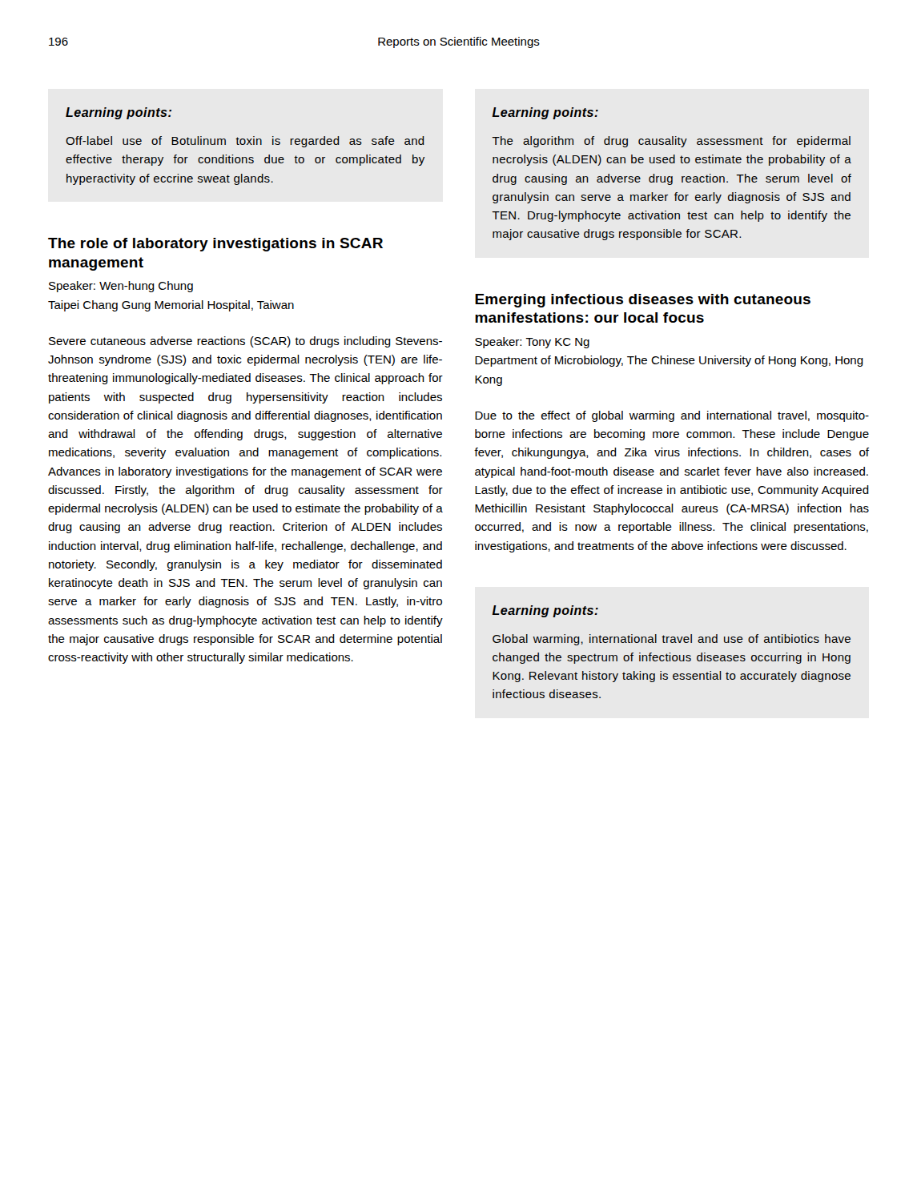196
Reports on Scientific Meetings
Learning points:
Off-label use of Botulinum toxin is regarded as safe and effective therapy for conditions due to or complicated by hyperactivity of eccrine sweat glands.
The role of laboratory investigations in SCAR management
Speaker: Wen-hung Chung
Taipei Chang Gung Memorial Hospital, Taiwan
Severe cutaneous adverse reactions (SCAR) to drugs including Stevens-Johnson syndrome (SJS) and toxic epidermal necrolysis (TEN) are life-threatening immunologically-mediated diseases. The clinical approach for patients with suspected drug hypersensitivity reaction includes consideration of clinical diagnosis and differential diagnoses, identification and withdrawal of the offending drugs, suggestion of alternative medications, severity evaluation and management of complications. Advances in laboratory investigations for the management of SCAR were discussed. Firstly, the algorithm of drug causality assessment for epidermal necrolysis (ALDEN) can be used to estimate the probability of a drug causing an adverse drug reaction. Criterion of ALDEN includes induction interval, drug elimination half-life, rechallenge, dechallenge, and notoriety. Secondly, granulysin is a key mediator for disseminated keratinocyte death in SJS and TEN. The serum level of granulysin can serve a marker for early diagnosis of SJS and TEN. Lastly, in-vitro assessments such as drug-lymphocyte activation test can help to identify the major causative drugs responsible for SCAR and determine potential cross-reactivity with other structurally similar medications.
Learning points:
The algorithm of drug causality assessment for epidermal necrolysis (ALDEN) can be used to estimate the probability of a drug causing an adverse drug reaction. The serum level of granulysin can serve a marker for early diagnosis of SJS and TEN. Drug-lymphocyte activation test can help to identify the major causative drugs responsible for SCAR.
Emerging infectious diseases with cutaneous manifestations: our local focus
Speaker: Tony KC Ng
Department of Microbiology, The Chinese University of Hong Kong, Hong Kong
Due to the effect of global warming and international travel, mosquito-borne infections are becoming more common. These include Dengue fever, chikungungya, and Zika virus infections. In children, cases of atypical hand-foot-mouth disease and scarlet fever have also increased. Lastly, due to the effect of increase in antibiotic use, Community Acquired Methicillin Resistant Staphylococcal aureus (CA-MRSA) infection has occurred, and is now a reportable illness. The clinical presentations, investigations, and treatments of the above infections were discussed.
Learning points:
Global warming, international travel and use of antibiotics have changed the spectrum of infectious diseases occurring in Hong Kong. Relevant history taking is essential to accurately diagnose infectious diseases.